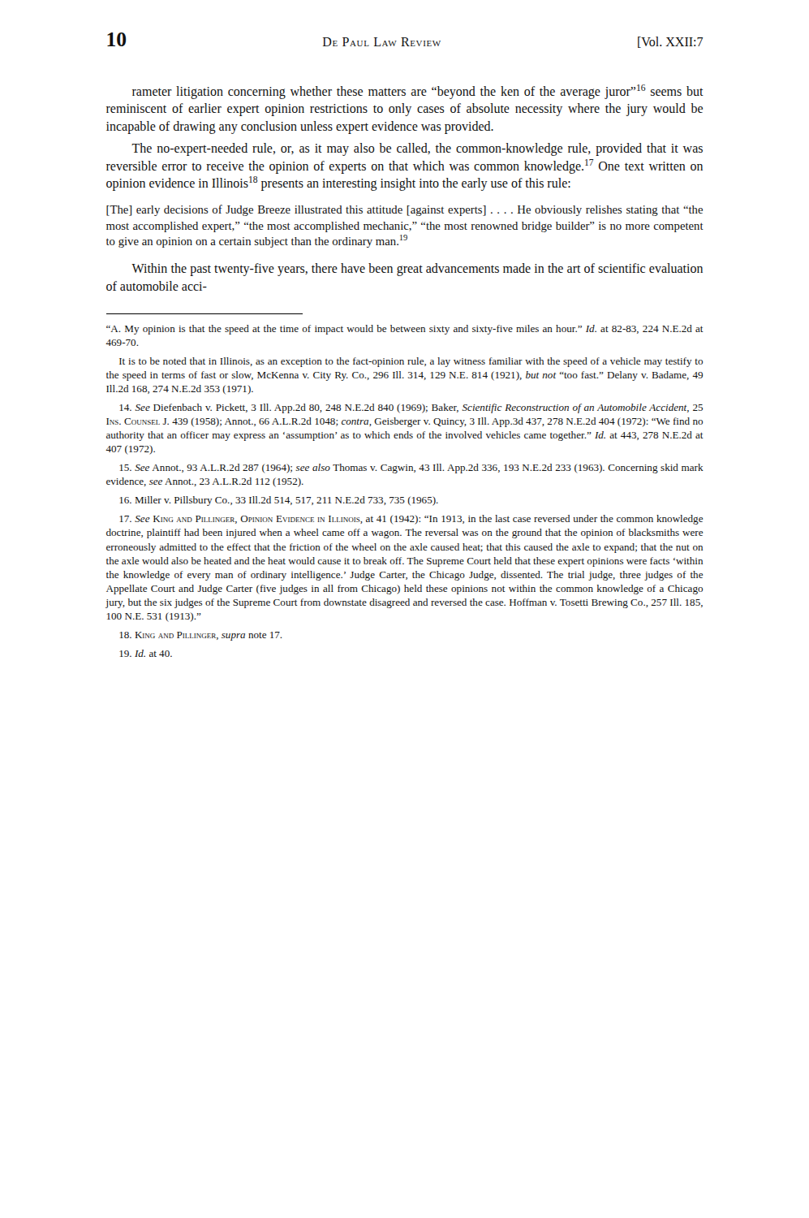10 De Paul Law Review [Vol. XXII:7
rameter litigation concerning whether these matters are “beyond the ken of the average juror”16 seems but reminiscent of earlier expert opinion restrictions to only cases of absolute necessity where the jury would be incapable of drawing any conclusion unless expert evidence was provided.
The no-expert-needed rule, or, as it may also be called, the common-knowledge rule, provided that it was reversible error to receive the opinion of experts on that which was common knowledge.17 One text written on opinion evidence in Illinois18 presents an interesting insight into the early use of this rule:
[The] early decisions of Judge Breeze illustrated this attitude [against experts] . . . . He obviously relishes stating that “the most accomplished expert,” “the most accomplished mechanic,” “the most renowned bridge builder” is no more competent to give an opinion on a certain subject than the ordinary man.19
Within the past twenty-five years, there have been great advancements made in the art of scientific evaluation of automobile acci-
“A. My opinion is that the speed at the time of impact would be between sixty and sixty-five miles an hour.” Id. at 82-83, 224 N.E.2d at 469-70.
It is to be noted that in Illinois, as an exception to the fact-opinion rule, a lay witness familiar with the speed of a vehicle may testify to the speed in terms of fast or slow, McKenna v. City Ry. Co., 296 Ill. 314, 129 N.E. 814 (1921), but not “too fast.” Delany v. Badame, 49 Ill.2d 168, 274 N.E.2d 353 (1971).
14. See Diefenbach v. Pickett, 3 Ill. App.2d 80, 248 N.E.2d 840 (1969); Baker, Scientific Reconstruction of an Automobile Accident, 25 Ins. Counsel J. 439 (1958); Annot., 66 A.L.R.2d 1048; contra, Geisberger v. Quincy, 3 Ill. App.3d 437, 278 N.E.2d 404 (1972): “We find no authority that an officer may express an ‘assumption’ as to which ends of the involved vehicles came together.” Id. at 443, 278 N.E.2d at 407 (1972).
15. See Annot., 93 A.L.R.2d 287 (1964); see also Thomas v. Cagwin, 43 Ill. App.2d 336, 193 N.E.2d 233 (1963). Concerning skid mark evidence, see Annot., 23 A.L.R.2d 112 (1952).
16. Miller v. Pillsbury Co., 33 Ill.2d 514, 517, 211 N.E.2d 733, 735 (1965).
17. See King and Pillinger, Opinion Evidence in Illinois, at 41 (1942): “In 1913, in the last case reversed under the common knowledge doctrine, plaintiff had been injured when a wheel came off a wagon. The reversal was on the ground that the opinion of blacksmiths were erroneously admitted to the effect that the friction of the wheel on the axle caused heat; that this caused the axle to expand; that the nut on the axle would also be heated and the heat would cause it to break off. The Supreme Court held that these expert opinions were facts ‘within the knowledge of every man of ordinary intelligence.’ Judge Carter, the Chicago Judge, dissented. The trial judge, three judges of the Appellate Court and Judge Carter (five judges in all from Chicago) held these opinions not within the common knowledge of a Chicago jury, but the six judges of the Supreme Court from downstate disagreed and reversed the case. Hoffman v. Tosetti Brewing Co., 257 Ill. 185, 100 N.E. 531 (1913).”
18. King and Pillinger, supra note 17.
19. Id. at 40.